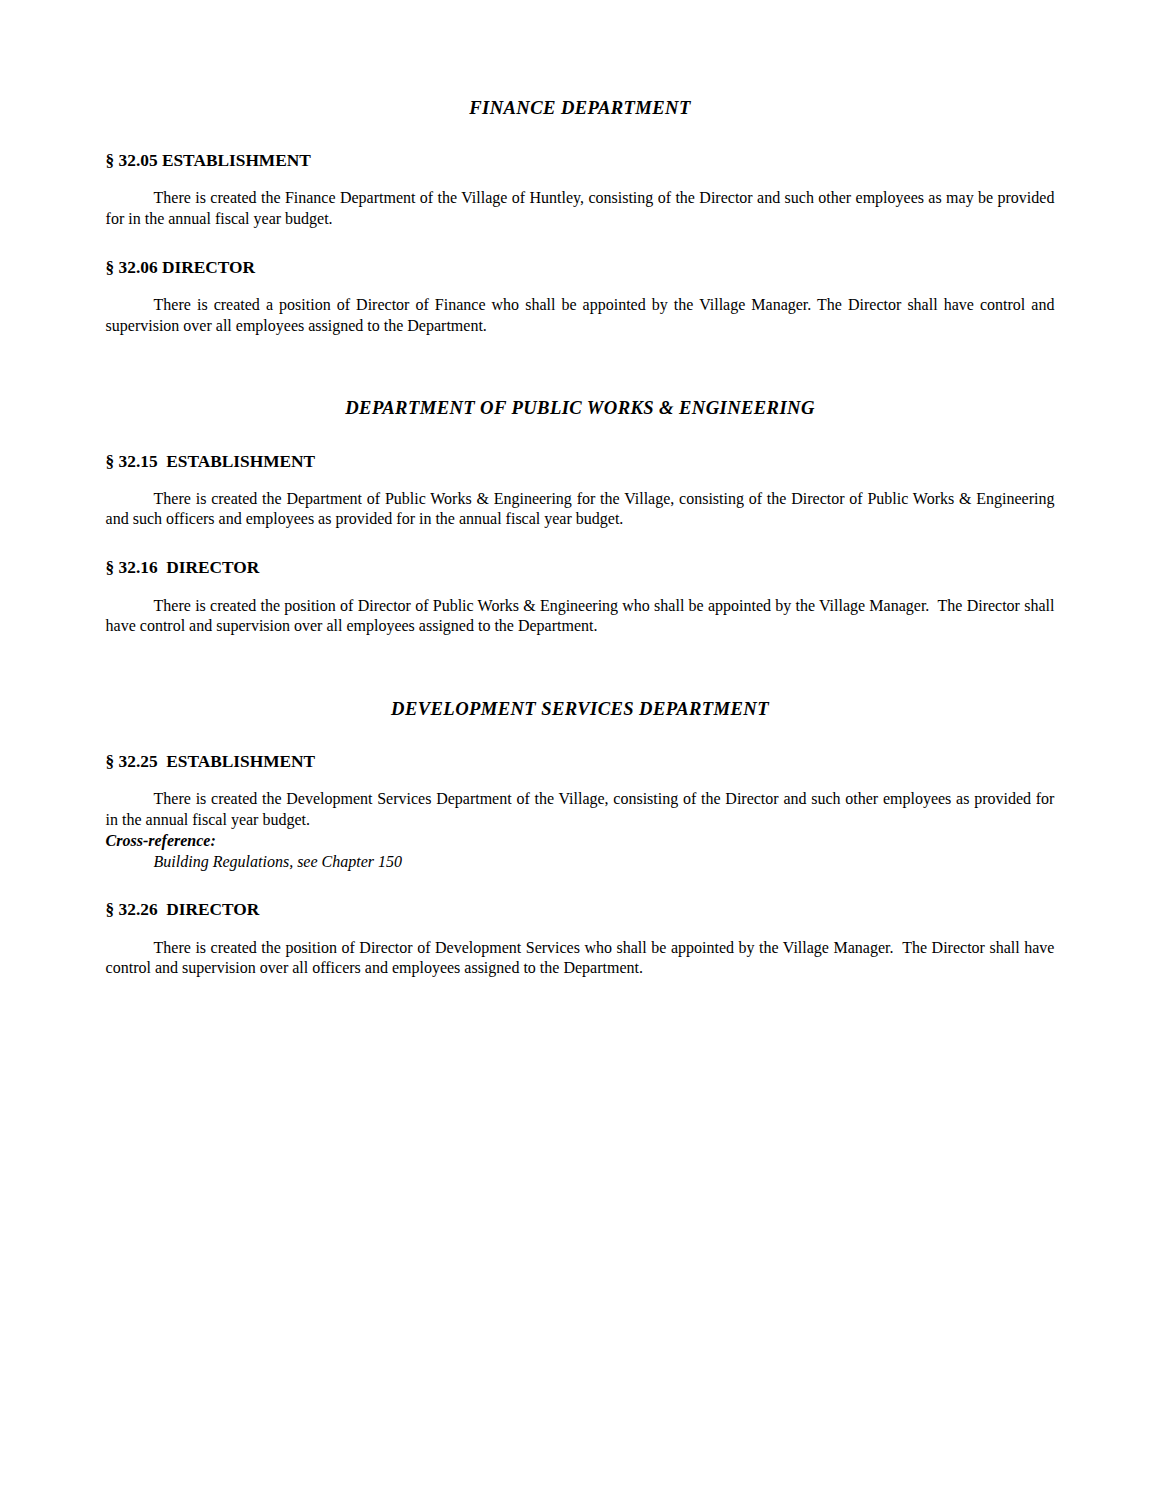FINANCE DEPARTMENT
§ 32.05 ESTABLISHMENT
There is created the Finance Department of the Village of Huntley, consisting of the Director and such other employees as may be provided for in the annual fiscal year budget.
§ 32.06 DIRECTOR
There is created a position of Director of Finance who shall be appointed by the Village Manager. The Director shall have control and supervision over all employees assigned to the Department.
DEPARTMENT OF PUBLIC WORKS & ENGINEERING
§ 32.15 ESTABLISHMENT
There is created the Department of Public Works & Engineering for the Village, consisting of the Director of Public Works & Engineering and such officers and employees as provided for in the annual fiscal year budget.
§ 32.16 DIRECTOR
There is created the position of Director of Public Works & Engineering who shall be appointed by the Village Manager. The Director shall have control and supervision over all employees assigned to the Department.
DEVELOPMENT SERVICES DEPARTMENT
§ 32.25 ESTABLISHMENT
There is created the Development Services Department of the Village, consisting of the Director and such other employees as provided for in the annual fiscal year budget.
Cross-reference:
Building Regulations, see Chapter 150
§ 32.26 DIRECTOR
There is created the position of Director of Development Services who shall be appointed by the Village Manager. The Director shall have control and supervision over all officers and employees assigned to the Department.